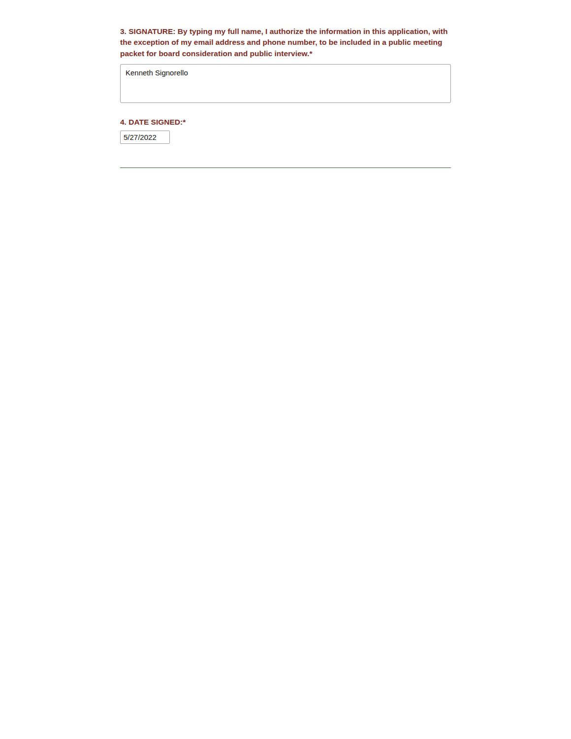3. SIGNATURE: By typing my full name, I authorize the information in this application, with the exception of my email address and phone number, to be included in a public meeting packet for board consideration and public interview.*
Kenneth Signorello
4. DATE SIGNED:*